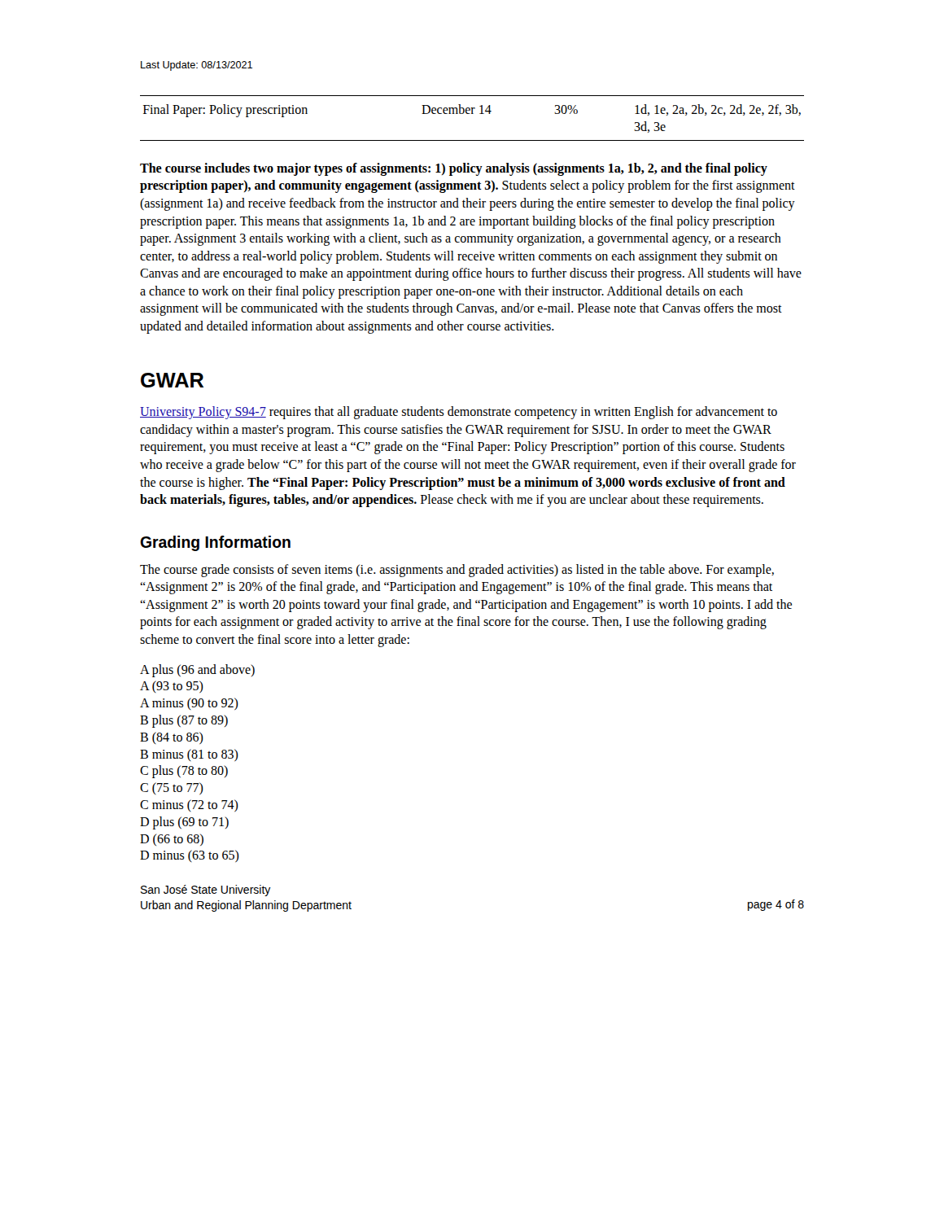Last Update: 08/13/2021
| Final Paper: Policy prescription | December 14 | 30% | 1d, 1e, 2a, 2b, 2c, 2d, 2e, 2f, 3b, 3d, 3e |
The course includes two major types of assignments: 1) policy analysis (assignments 1a, 1b, 2, and the final policy prescription paper), and community engagement (assignment 3). Students select a policy problem for the first assignment (assignment 1a) and receive feedback from the instructor and their peers during the entire semester to develop the final policy prescription paper. This means that assignments 1a, 1b and 2 are important building blocks of the final policy prescription paper. Assignment 3 entails working with a client, such as a community organization, a governmental agency, or a research center, to address a real-world policy problem. Students will receive written comments on each assignment they submit on Canvas and are encouraged to make an appointment during office hours to further discuss their progress. All students will have a chance to work on their final policy prescription paper one-on-one with their instructor. Additional details on each assignment will be communicated with the students through Canvas, and/or e-mail. Please note that Canvas offers the most updated and detailed information about assignments and other course activities.
GWAR
University Policy S94-7 requires that all graduate students demonstrate competency in written English for advancement to candidacy within a master's program. This course satisfies the GWAR requirement for SJSU. In order to meet the GWAR requirement, you must receive at least a “C” grade on the “Final Paper: Policy Prescription” portion of this course. Students who receive a grade below “C” for this part of the course will not meet the GWAR requirement, even if their overall grade for the course is higher. The “Final Paper: Policy Prescription” must be a minimum of 3,000 words exclusive of front and back materials, figures, tables, and/or appendices. Please check with me if you are unclear about these requirements.
Grading Information
The course grade consists of seven items (i.e. assignments and graded activities) as listed in the table above. For example, “Assignment 2” is 20% of the final grade, and “Participation and Engagement” is 10% of the final grade. This means that “Assignment 2” is worth 20 points toward your final grade, and “Participation and Engagement” is worth 10 points. I add the points for each assignment or graded activity to arrive at the final score for the course. Then, I use the following grading scheme to convert the final score into a letter grade:
A plus (96 and above)
A (93 to 95)
A minus (90 to 92)
B plus (87 to 89)
B (84 to 86)
B minus (81 to 83)
C plus (78 to 80)
C (75 to 77)
C minus (72 to 74)
D plus (69 to 71)
D (66 to 68)
D minus (63 to 65)
San José State University
Urban and Regional Planning Department
page 4 of 8